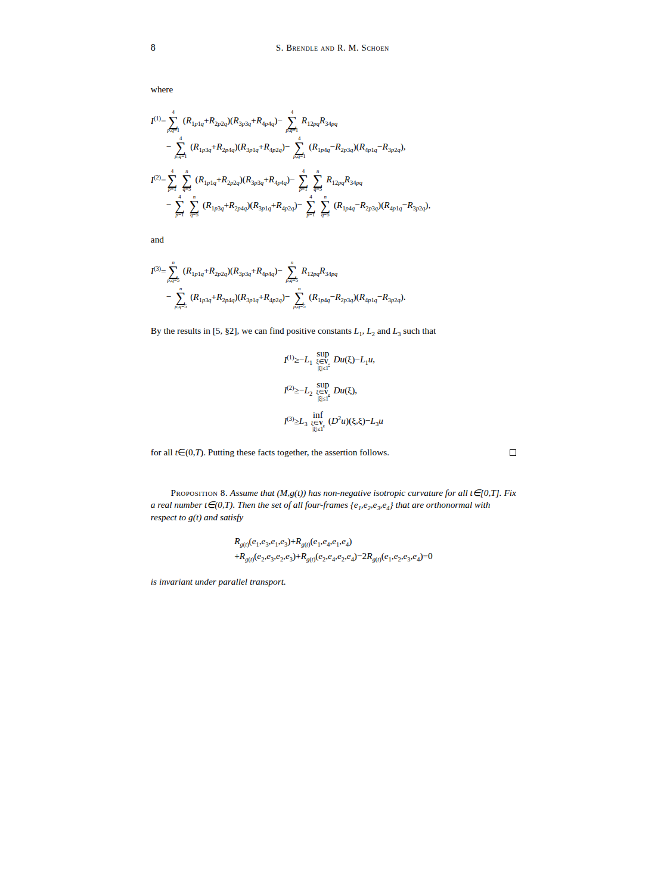8 S. Brendle and R. M. Schoen
where
| I (1) | = | 4 ∑ p , q =1 ( R 1 p 1 q + R 2 p 2 q )( R 3 p 3 q + R 4 p 4 q )− 4 ∑ p , q =1 R 12 pq R 34 pq |
| | | − 4 ∑ p , q =1 ( R 1 p 3 q + R 2 p 4 q )( R 3 p 1 q + R 4 p 2 q )− 4 ∑ p , q =1 ( R 1 p 4 q − R 2 p 3 q )( R 4 p 1 q − R 3 p 2 q ), |
| I (2) | = | 4 ∑ p =1 n ∑ q =5 ( R 1 p 1 q + R 2 p 2 q )( R 3 p 3 q + R 4 p 4 q )− 4 ∑ p =1 n ∑ q =5 R 12 pq R 34 pq |
| | | − 4 ∑ p =1 n ∑ q =5 ( R 1 p 3 q + R 2 p 4 q )( R 3 p 1 q + R 4 p 2 q )− 4 ∑ p =1 n ∑ q =5 ( R 1 p 4 q − R 2 p 3 q )( R 4 p 1 q − R 3 p 2 q ), |
and
| I (3) | = | n ∑ p , q =5 ( R 1 p 1 q + R 2 p 2 q )( R 3 p 3 q + R 4 p 4 q )− n ∑ p , q =5 R 12 pq R 34 pq |
| | | − n ∑ p , q =5 ( R 1 p 3 q + R 2 p 4 q )( R 3 p 1 q + R 4 p 2 q )− n ∑ p , q =5 ( R 1 p 4 q − R 2 p 3 q )( R 4 p 1 q − R 3 p 2 q ). |
By the results in [5, §2], we can find positive constants L1, L2 and L3 such that
| I (1) | ≥ | − L 1 sup ξ∈ V e /ξ/≤1 Du (ξ)− L 1 u , |
| I (2) | ≥ | − L 2 sup ξ∈ V e /ξ/≤1 Du (ξ), |
| I (3) | ≥ | L 3 inf ξ∈ V e /ξ/≤1 ( D 2 u )(ξ,ξ)− L 3 u |
for all t∈(0,T). Putting these facts together, the assertion follows.
Proposition 8. Assume that (M,g(t)) has non-negative isotropic curvature for all t∈[0,T]. Fix a real number t∈(0,T). Then the set of all four-frames {e1,e2,e3,e4} that are orthonormal with respect to g(t) and satisfy
| R g ( t ) ( e 1 , e 3 , e 1 , e 3 )+ R g ( t ) ( e 1 , e 4 , e 1 , e 4 ) |
| + R g ( t ) ( e 2 , e 3 , e 2 , e 3 )+ R g ( t ) ( e 2 , e 4 , e 2 , e 4 )−2 R g ( t ) ( e 1 , e 2 , e 3 , e 4 )=0 |
is invariant under parallel transport.